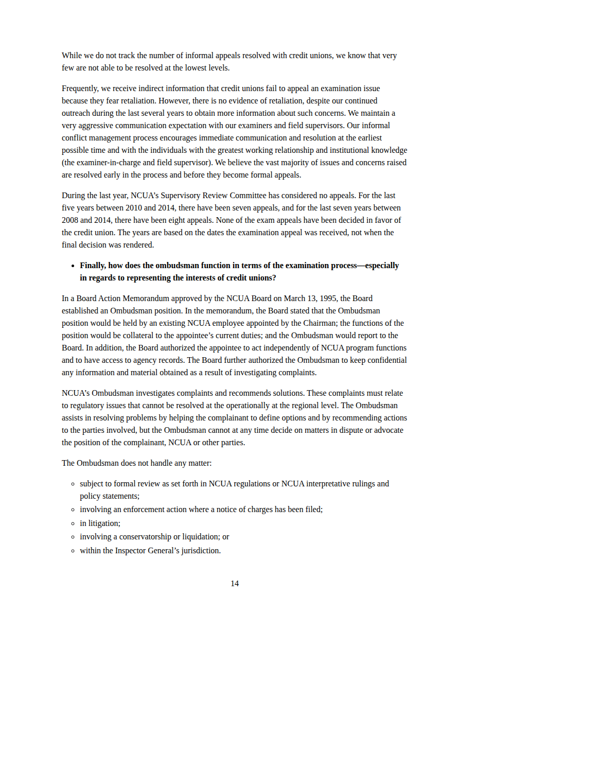While we do not track the number of informal appeals resolved with credit unions, we know that very few are not able to be resolved at the lowest levels.
Frequently, we receive indirect information that credit unions fail to appeal an examination issue because they fear retaliation. However, there is no evidence of retaliation, despite our continued outreach during the last several years to obtain more information about such concerns. We maintain a very aggressive communication expectation with our examiners and field supervisors. Our informal conflict management process encourages immediate communication and resolution at the earliest possible time and with the individuals with the greatest working relationship and institutional knowledge (the examiner-in-charge and field supervisor). We believe the vast majority of issues and concerns raised are resolved early in the process and before they become formal appeals.
During the last year, NCUA’s Supervisory Review Committee has considered no appeals. For the last five years between 2010 and 2014, there have been seven appeals, and for the last seven years between 2008 and 2014, there have been eight appeals. None of the exam appeals have been decided in favor of the credit union. The years are based on the dates the examination appeal was received, not when the final decision was rendered.
Finally, how does the ombudsman function in terms of the examination process—especially in regards to representing the interests of credit unions?
In a Board Action Memorandum approved by the NCUA Board on March 13, 1995, the Board established an Ombudsman position. In the memorandum, the Board stated that the Ombudsman position would be held by an existing NCUA employee appointed by the Chairman; the functions of the position would be collateral to the appointee’s current duties; and the Ombudsman would report to the Board. In addition, the Board authorized the appointee to act independently of NCUA program functions and to have access to agency records. The Board further authorized the Ombudsman to keep confidential any information and material obtained as a result of investigating complaints.
NCUA’s Ombudsman investigates complaints and recommends solutions. These complaints must relate to regulatory issues that cannot be resolved at the operationally at the regional level. The Ombudsman assists in resolving problems by helping the complainant to define options and by recommending actions to the parties involved, but the Ombudsman cannot at any time decide on matters in dispute or advocate the position of the complainant, NCUA or other parties.
The Ombudsman does not handle any matter:
subject to formal review as set forth in NCUA regulations or NCUA interpretative rulings and policy statements;
involving an enforcement action where a notice of charges has been filed;
in litigation;
involving a conservatorship or liquidation; or
within the Inspector General’s jurisdiction.
14